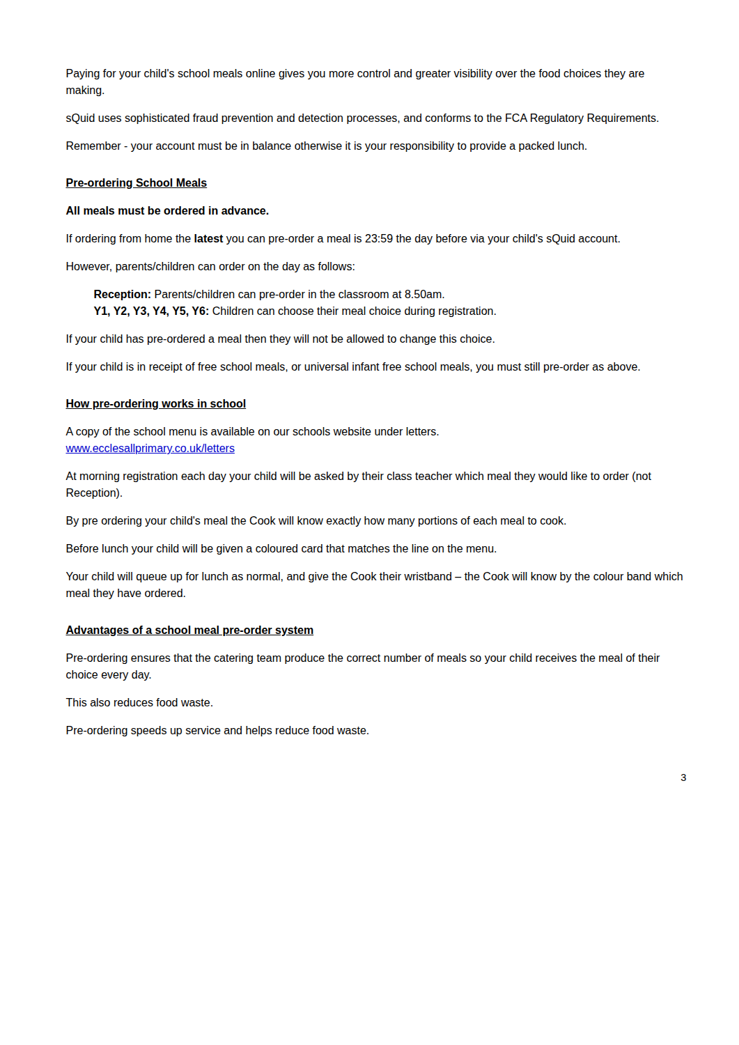Paying for your child's school meals online gives you more control and greater visibility over the food choices they are making.
sQuid uses sophisticated fraud prevention and detection processes, and conforms to the FCA Regulatory Requirements.
Remember - your account must be in balance otherwise it is your responsibility to provide a packed lunch.
Pre-ordering School Meals
All meals must be ordered in advance.
If ordering from home the latest you can pre-order a meal is 23:59 the day before via your child's sQuid account.
However, parents/children can order on the day as follows:
Reception: Parents/children can pre-order in the classroom at 8.50am.
Y1, Y2, Y3, Y4, Y5, Y6: Children can choose their meal choice during registration.
If your child has pre-ordered a meal then they will not be allowed to change this choice.
If your child is in receipt of free school meals, or universal infant free school meals, you must still pre-order as above.
How pre-ordering works in school
A copy of the school menu is available on our schools website under letters.
www.ecclesallprimary.co.uk/letters
At morning registration each day your child will be asked by their class teacher which meal they would like to order (not Reception).
By pre ordering your child's meal the Cook will know exactly how many portions of each meal to cook.
Before lunch your child will be given a coloured card that matches the line on the menu.
Your child will queue up for lunch as normal, and give the Cook their wristband – the Cook will know by the colour band which meal they have ordered.
Advantages of a school meal pre-order system
Pre-ordering ensures that the catering team produce the correct number of meals so your child receives the meal of their choice every day.
This also reduces food waste.
Pre-ordering speeds up service and helps reduce food waste.
3